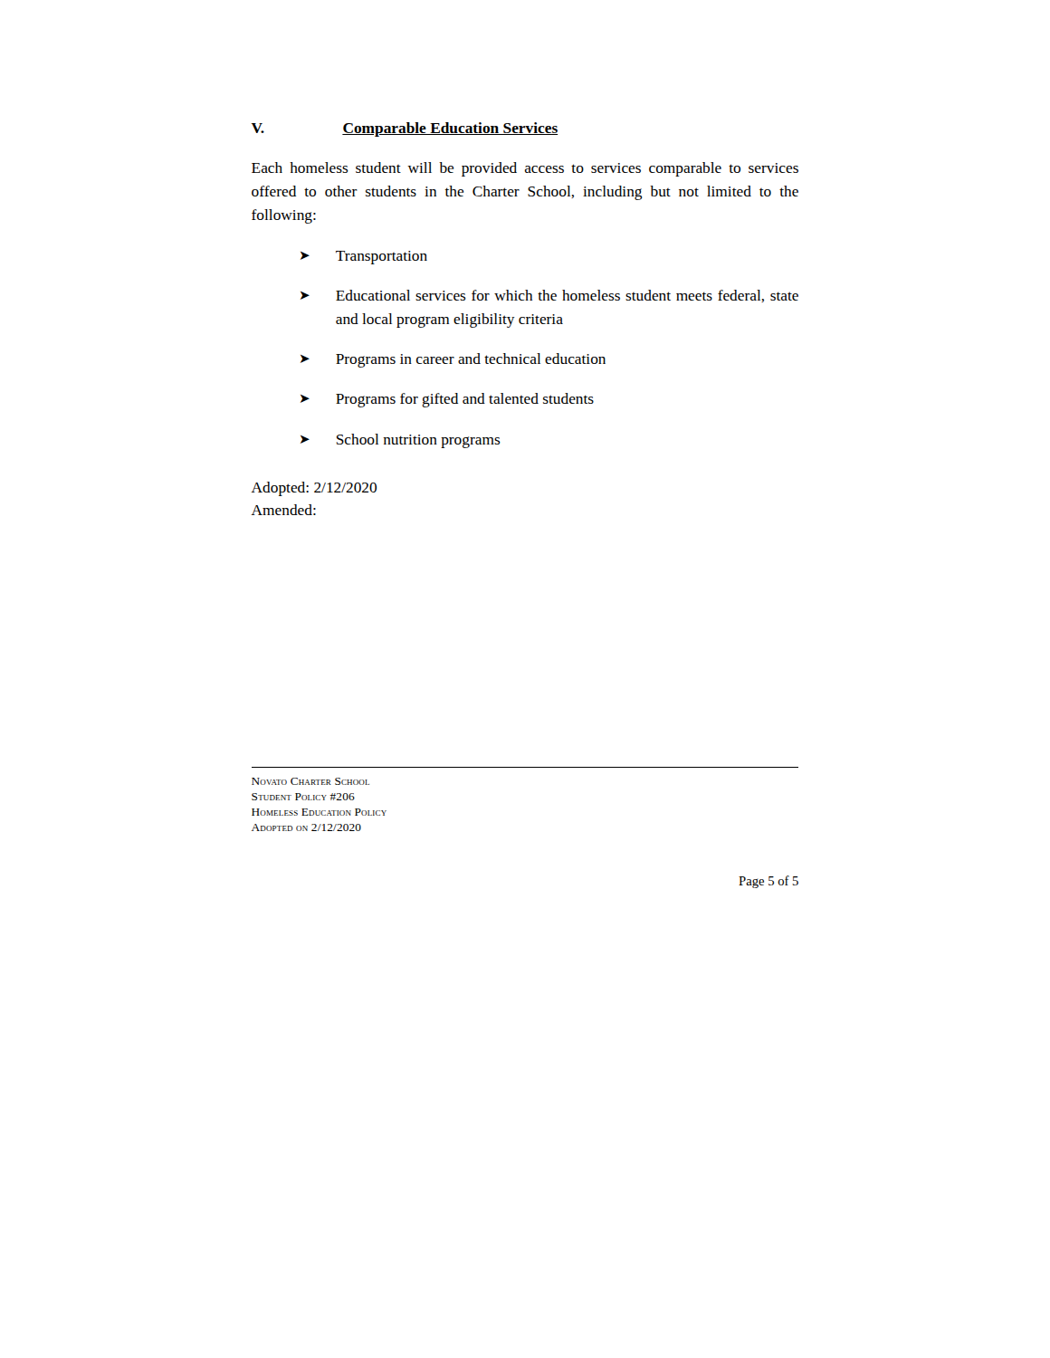V. Comparable Education Services
Each homeless student will be provided access to services comparable to services offered to other students in the Charter School, including but not limited to the following:
Transportation
Educational services for which the homeless student meets federal, state and local program eligibility criteria
Programs in career and technical education
Programs for gifted and talented students
School nutrition programs
Adopted: 2/12/2020
Amended:
Novato Charter School
Student Policy #206
Homeless Education Policy
Adopted on 2/12/2020
Page 5 of 5